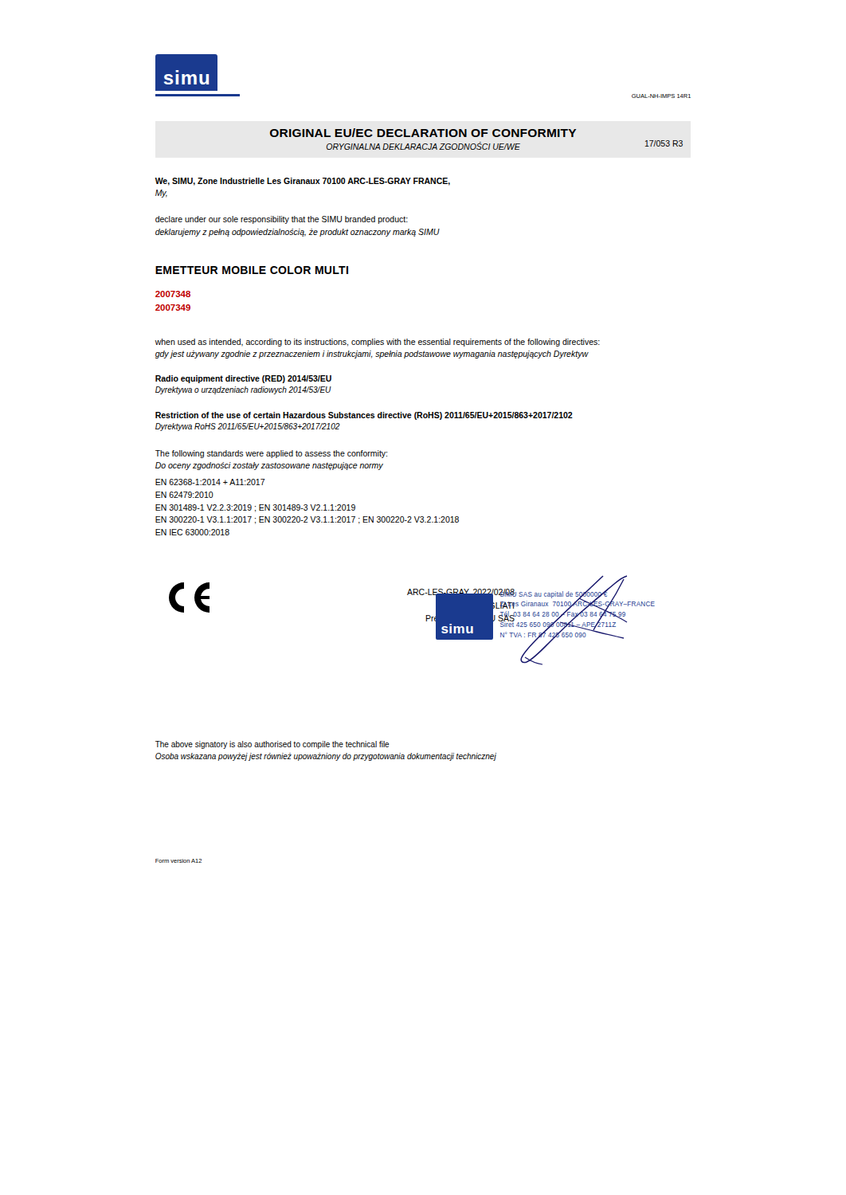simu
GUAL-NH-IMPS 14R1
ORIGINAL EU/EC DECLARATION OF CONFORMITY
ORYGINALNA DEKLARACJA ZGODNOŚCI UE/WE
17/053 R3
We, SIMU, Zone Industrielle Les Giranaux 70100 ARC-LES-GRAY FRANCE,
My,
declare under our sole responsibility that the SIMU branded product:
deklarujemy z pełną odpowiedzialnością, że produkt oznaczony marką SIMU
EMETTEUR MOBILE COLOR MULTI
2007348
2007349
when used as intended, according to its instructions, complies with the essential requirements of the following directives:
gdy jest używany zgodnie z przeznaczeniem i instrukcjami, spełnia podstawowe wymagania następujących Dyrektyw
Radio equipment directive (RED) 2014/53/EU
Dyrektywa o urządzeniach radiowych 2014/53/EU
Restriction of the use of certain Hazardous Substances directive (RoHS) 2011/65/EU+2015/863+2017/2102
Dyrektywa RoHS 2011/65/EU+2015/863+2017/2102
The following standards were applied to assess the conformity:
Do oceny zgodności zostały zastosowane następujące normy
EN 62368‑1:2014 + A11:2017
EN 62479:2010
EN 301489‑1 V2.2.3:2019 ; EN 301489‑3 V2.1.1:2019
EN 300220‑1 V3.1.1:2017 ; EN 300220‑2 V3.1.1:2017 ; EN 300220‑2 V3.2.1:2018
EN IEC 63000:2018
ARC-LES-GRAY, 2022/02/08
Bruno STRAGLIATI
Président de SIMU SAS
simu
SIMU SAS au capital de 5000000 €
ZI Les Giranaux 70100 ARC-LES-GRAY–FRANCE
Tél. 03 84 64 28 00 – Fax 03 84 64 75 99
Siret 425 650 090 00811 – APE 2711Z
N° TVA : FR 87 425 650 090
The above signatory is also authorised to compile the technical file
Osoba wskazana powyżej jest również upoważniony do przygotowania dokumentacji technicznej
Form version A12